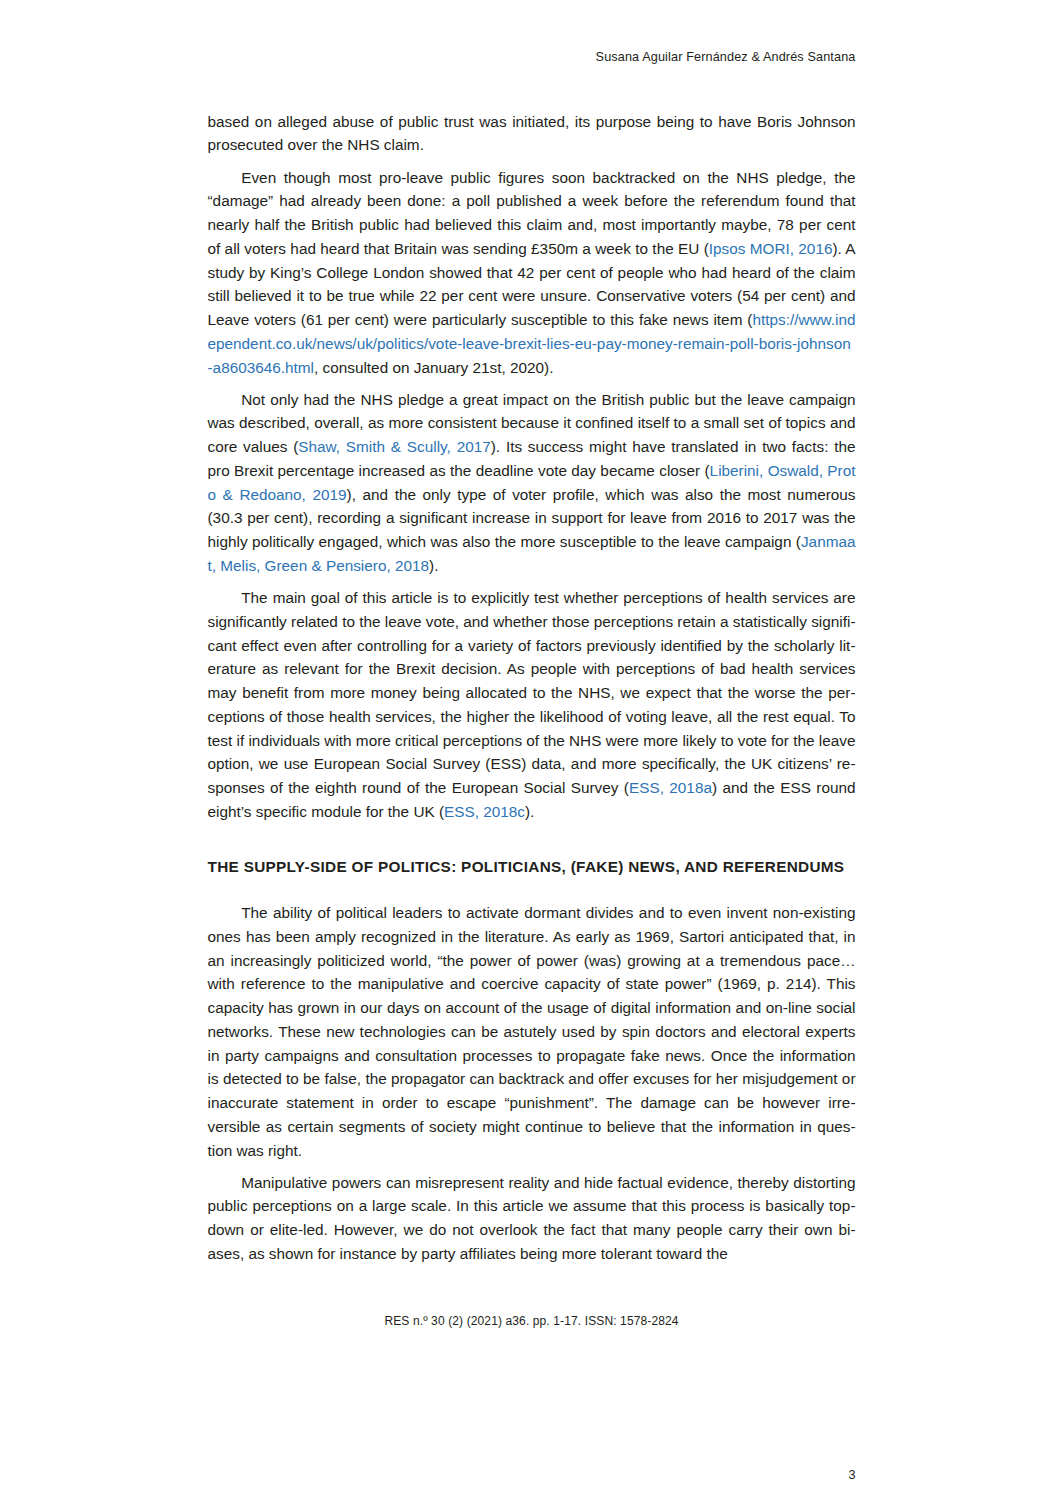Susana Aguilar Fernández & Andrés Santana
based on alleged abuse of public trust was initiated, its purpose being to have Boris Johnson prosecuted over the NHS claim.
Even though most pro-leave public figures soon backtracked on the NHS pledge, the “damage” had already been done: a poll published a week before the referendum found that nearly half the British public had believed this claim and, most importantly maybe, 78 per cent of all voters had heard that Britain was sending £350m a week to the EU (Ipsos MORI, 2016). A study by King’s College London showed that 42 per cent of people who had heard of the claim still believed it to be true while 22 per cent were unsure. Conservative voters (54 per cent) and Leave voters (61 per cent) were particularly susceptible to this fake news item (https://www.independent.co.uk/news/uk/politics/vote-leave-brexit-lies-eu-pay-money-remain-poll-boris-johnson-a8603646.html, consulted on January 21st, 2020).
Not only had the NHS pledge a great impact on the British public but the leave campaign was described, overall, as more consistent because it confined itself to a small set of topics and core values (Shaw, Smith & Scully, 2017). Its success might have translated in two facts: the pro Brexit percentage increased as the deadline vote day became closer (Liberini, Oswald, Proto & Redoano, 2019), and the only type of voter profile, which was also the most numerous (30.3 per cent), recording a significant increase in support for leave from 2016 to 2017 was the highly politically engaged, which was also the more susceptible to the leave campaign (Janmaat, Melis, Green & Pensiero, 2018).
The main goal of this article is to explicitly test whether perceptions of health services are significantly related to the leave vote, and whether those perceptions retain a statistically significant effect even after controlling for a variety of factors previously identified by the scholarly literature as relevant for the Brexit decision. As people with perceptions of bad health services may benefit from more money being allocated to the NHS, we expect that the worse the perceptions of those health services, the higher the likelihood of voting leave, all the rest equal. To test if individuals with more critical perceptions of the NHS were more likely to vote for the leave option, we use European Social Survey (ESS) data, and more specifically, the UK citizens’ responses of the eighth round of the European Social Survey (ESS, 2018a) and the ESS round eight’s specific module for the UK (ESS, 2018c).
THE SUPPLY-SIDE OF POLITICS: POLITICIANS, (FAKE) NEWS, AND REFERENDUMS
The ability of political leaders to activate dormant divides and to even invent non-existing ones has been amply recognized in the literature. As early as 1969, Sartori anticipated that, in an increasingly politicized world, “the power of power (was) growing at a tremendous pace… with reference to the manipulative and coercive capacity of state power” (1969, p. 214). This capacity has grown in our days on account of the usage of digital information and on-line social networks. These new technologies can be astutely used by spin doctors and electoral experts in party campaigns and consultation processes to propagate fake news. Once the information is detected to be false, the propagator can backtrack and offer excuses for her misjudgement or inaccurate statement in order to escape “punishment”. The damage can be however irreversible as certain segments of society might continue to believe that the information in question was right.
Manipulative powers can misrepresent reality and hide factual evidence, thereby distorting public perceptions on a large scale. In this article we assume that this process is basically top-down or elite-led. However, we do not overlook the fact that many people carry their own biases, as shown for instance by party affiliates being more tolerant toward the
RES n.º 30 (2) (2021) a36. pp. 1-17. ISSN: 1578-2824
3